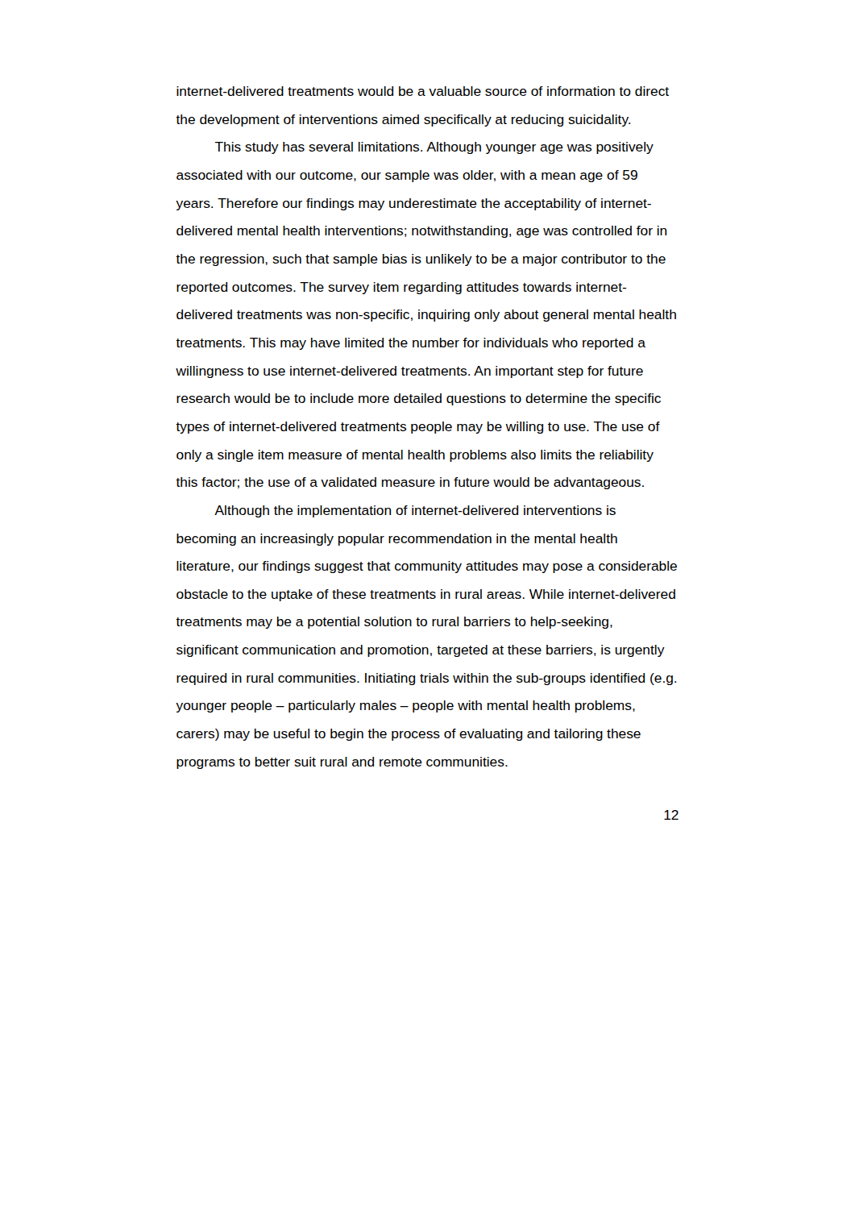internet-delivered treatments would be a valuable source of information to direct the development of interventions aimed specifically at reducing suicidality.
This study has several limitations. Although younger age was positively associated with our outcome, our sample was older, with a mean age of 59 years. Therefore our findings may underestimate the acceptability of internet-delivered mental health interventions; notwithstanding, age was controlled for in the regression, such that sample bias is unlikely to be a major contributor to the reported outcomes. The survey item regarding attitudes towards internet-delivered treatments was non-specific, inquiring only about general mental health treatments. This may have limited the number for individuals who reported a willingness to use internet-delivered treatments. An important step for future research would be to include more detailed questions to determine the specific types of internet-delivered treatments people may be willing to use. The use of only a single item measure of mental health problems also limits the reliability this factor; the use of a validated measure in future would be advantageous.
Although the implementation of internet-delivered interventions is becoming an increasingly popular recommendation in the mental health literature, our findings suggest that community attitudes may pose a considerable obstacle to the uptake of these treatments in rural areas. While internet-delivered treatments may be a potential solution to rural barriers to help-seeking, significant communication and promotion, targeted at these barriers, is urgently required in rural communities. Initiating trials within the sub-groups identified (e.g. younger people – particularly males – people with mental health problems, carers) may be useful to begin the process of evaluating and tailoring these programs to better suit rural and remote communities.
12